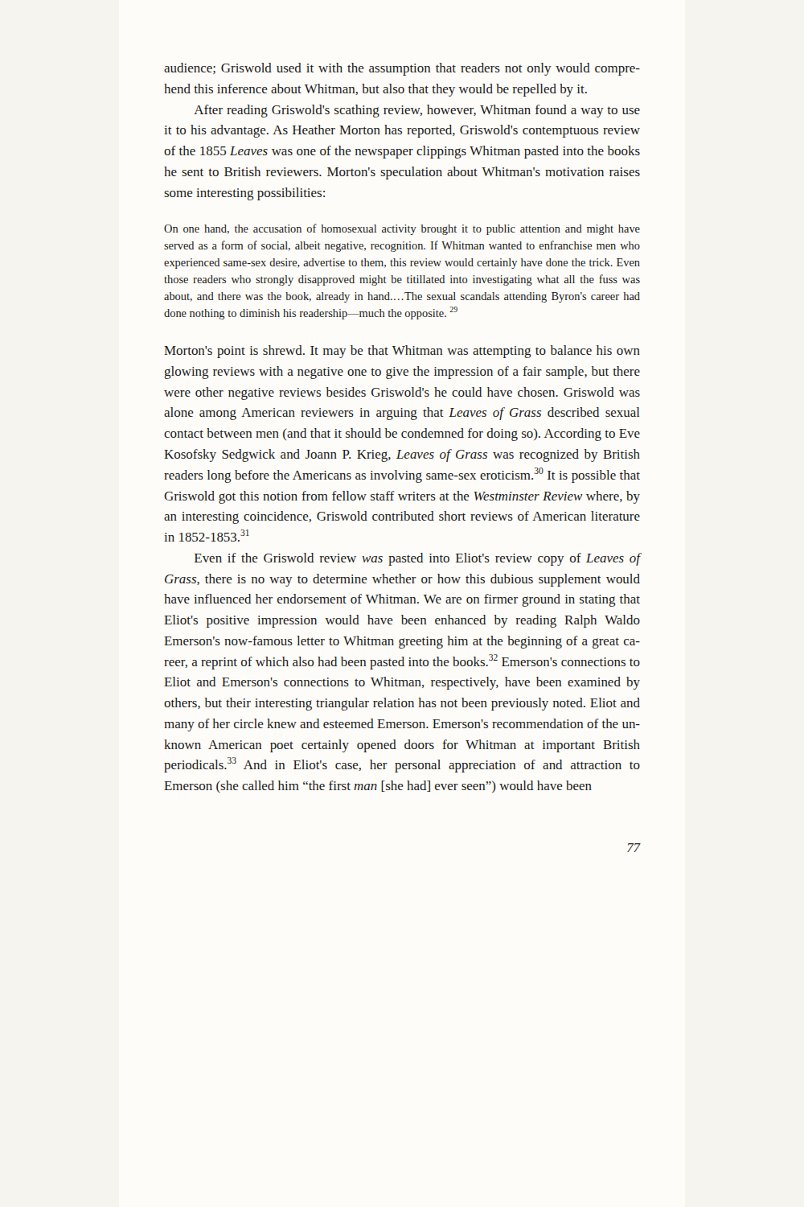audience; Griswold used it with the assumption that readers not only would comprehend this inference about Whitman, but also that they would be repelled by it.
After reading Griswold's scathing review, however, Whitman found a way to use it to his advantage. As Heather Morton has reported, Griswold's contemptuous review of the 1855 Leaves was one of the newspaper clippings Whitman pasted into the books he sent to British reviewers. Morton's speculation about Whitman's motivation raises some interesting possibilities:
On one hand, the accusation of homosexual activity brought it to public attention and might have served as a form of social, albeit negative, recognition. If Whitman wanted to enfranchise men who experienced same-sex desire, advertise to them, this review would certainly have done the trick. Even those readers who strongly disapproved might be titillated into investigating what all the fuss was about, and there was the book, already in hand.…The sexual scandals attending Byron's career had done nothing to diminish his readership—much the opposite. 29
Morton's point is shrewd. It may be that Whitman was attempting to balance his own glowing reviews with a negative one to give the impression of a fair sample, but there were other negative reviews besides Griswold's he could have chosen. Griswold was alone among American reviewers in arguing that Leaves of Grass described sexual contact between men (and that it should be condemned for doing so). According to Eve Kosofsky Sedgwick and Joann P. Krieg, Leaves of Grass was recognized by British readers long before the Americans as involving same-sex eroticism.30 It is possible that Griswold got this notion from fellow staff writers at the Westminster Review where, by an interesting coincidence, Griswold contributed short reviews of American literature in 1852-1853.31
Even if the Griswold review was pasted into Eliot's review copy of Leaves of Grass, there is no way to determine whether or how this dubious supplement would have influenced her endorsement of Whitman. We are on firmer ground in stating that Eliot's positive impression would have been enhanced by reading Ralph Waldo Emerson's now-famous letter to Whitman greeting him at the beginning of a great career, a reprint of which also had been pasted into the books.32 Emerson's connections to Eliot and Emerson's connections to Whitman, respectively, have been examined by others, but their interesting triangular relation has not been previously noted. Eliot and many of her circle knew and esteemed Emerson. Emerson's recommendation of the unknown American poet certainly opened doors for Whitman at important British periodicals.33 And in Eliot's case, her personal appreciation of and attraction to Emerson (she called him “the first man [she had] ever seen”) would have been
77